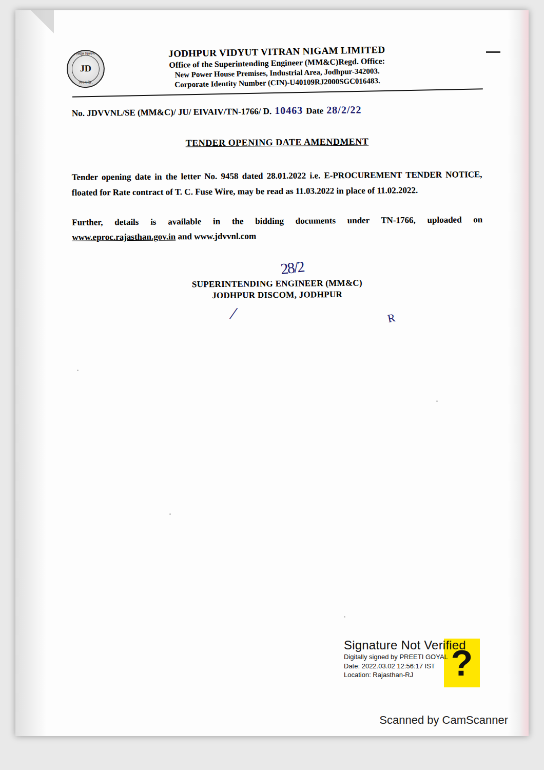विद्युत वितरण JD निगम लि.
JODHPUR VIDYUT VITRAN NIGAM LIMITED
Office of the Superintending Engineer (MM&C)Regd. Office:
New Power House Premises, Industrial Area, Jodhpur-342003.
Corporate Identity Number (CIN)-U40109RJ2000SGC016483.
No. JDVVNL/SE (MM&C)/ JU/ EIVAIV/TN-1766/ D. 10463 Date 28/2/22
TENDER OPENING DATE AMENDMENT
Tender opening date in the letter No. 9458 dated 28.01.2022 i.e. E-PROCUREMENT TENDER NOTICE, floated for Rate contract of T. C. Fuse Wire, may be read as 11.03.2022 in place of 11.02.2022.
Further, details is available in the bidding documents under TN-1766, uploaded on www.eproc.rajasthan.gov.in and www.jdvvnl.com
28/2
SUPERINTENDING ENGINEER (MM&C) JODHPUR DISCOM, JODHPUR
R
/
?
Signature Not Verified
Digitally signed by PREETI GOYAL
Date: 2022.03.02 12:56:17 IST
Location: Rajasthan-RJ
Scanned by CamScanner